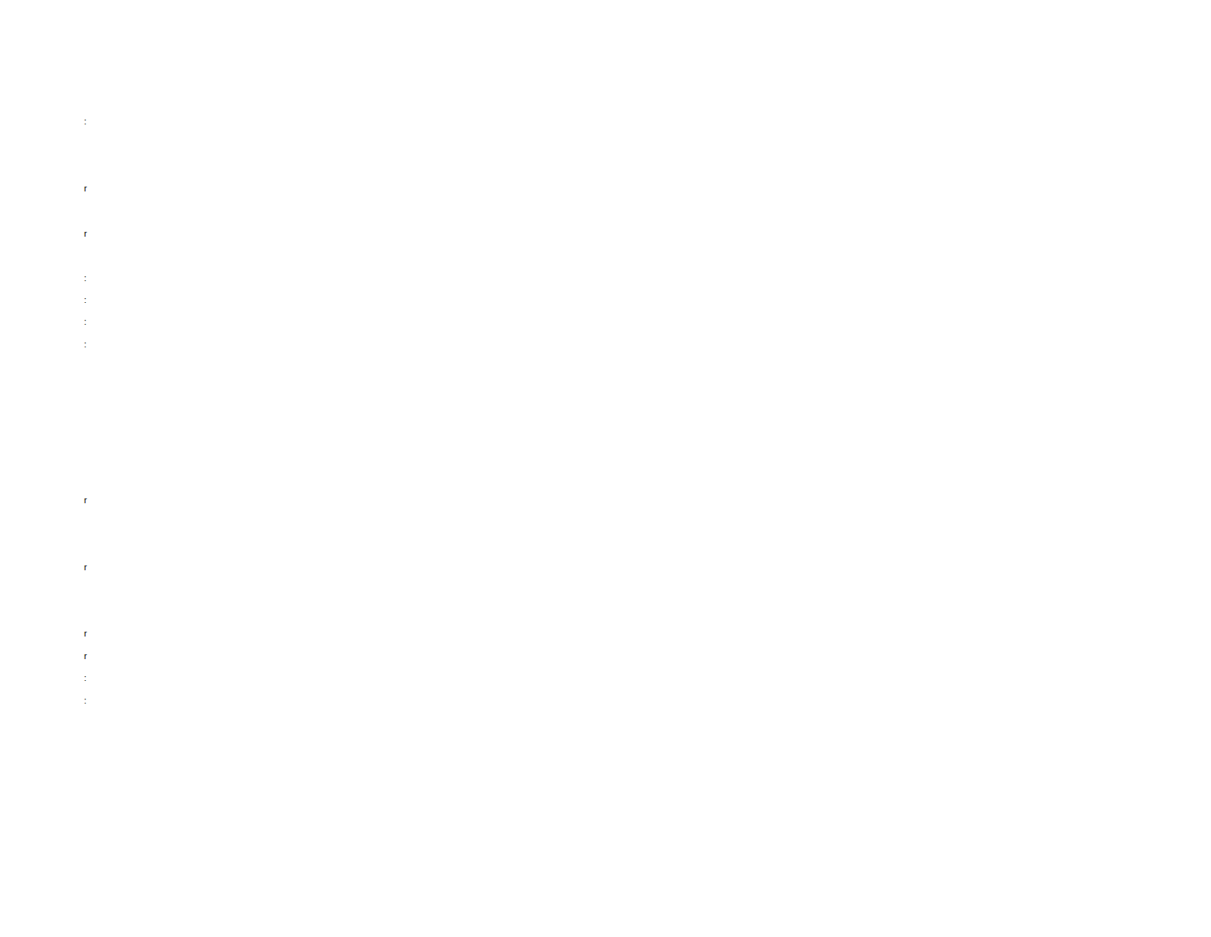:
r
r
:
:
:
:
r
r
r
r
:
: